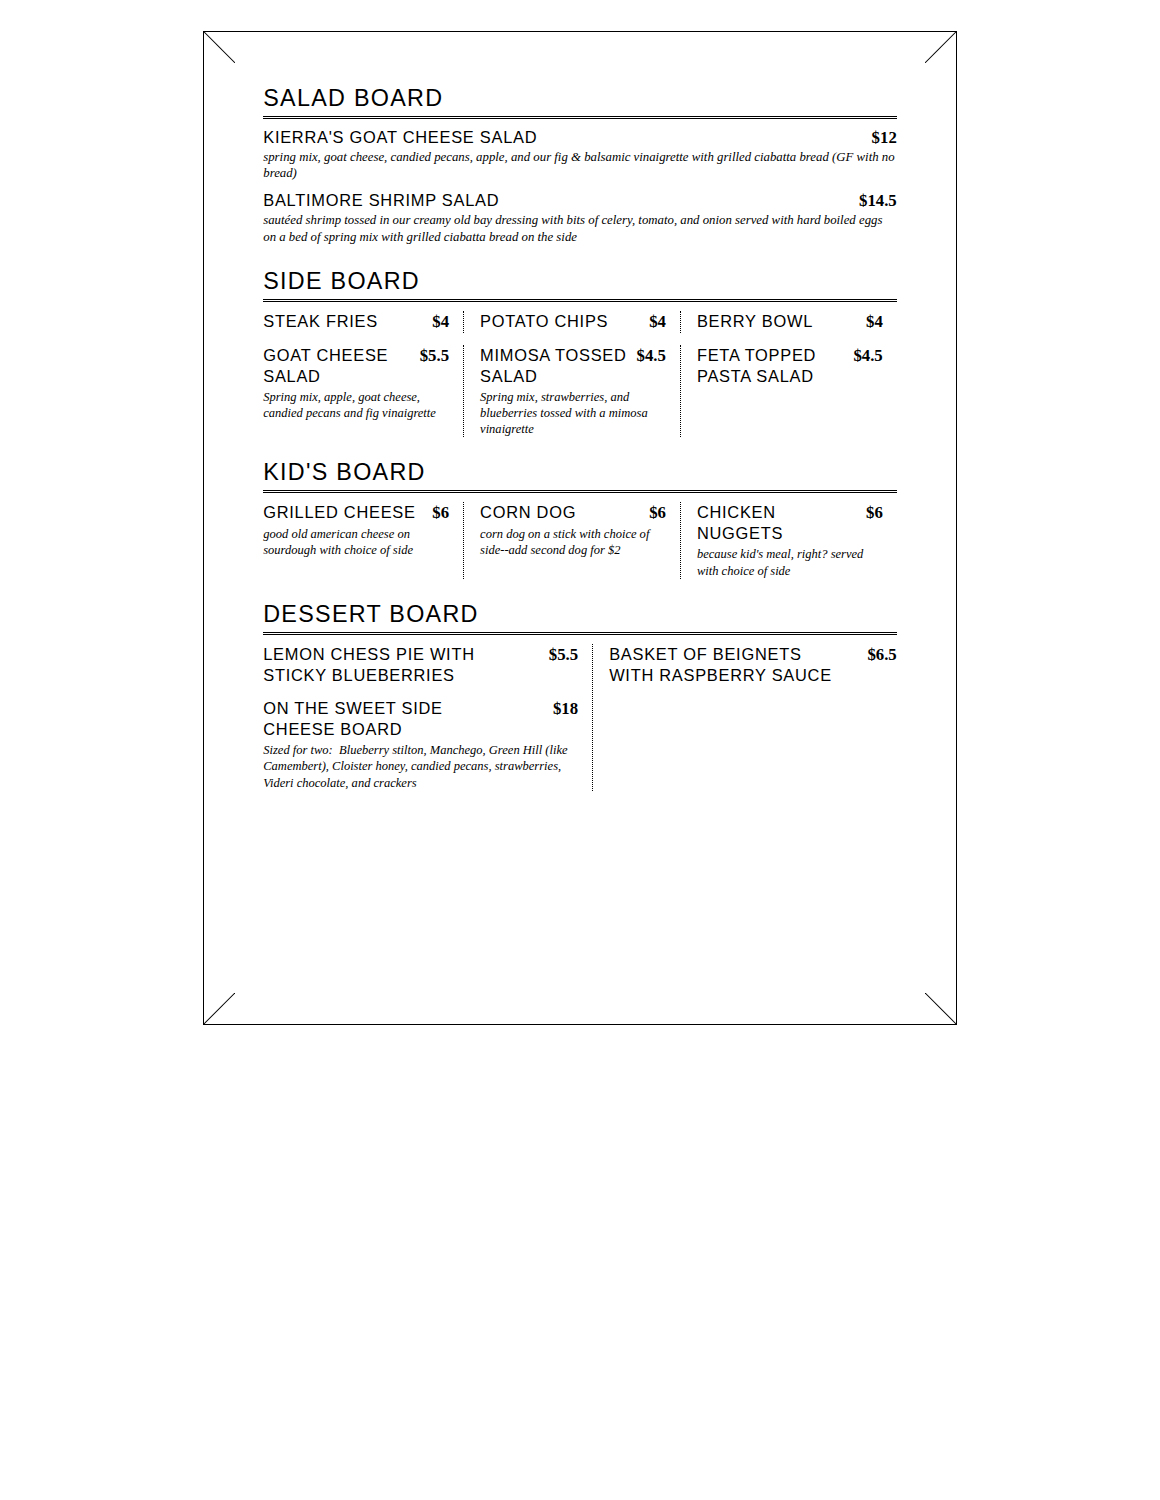SALAD BOARD
KIERRA'S GOAT CHEESE SALAD $12
spring mix, goat cheese, candied pecans, apple, and our fig & balsamic vinaigrette with grilled ciabatta bread (GF with no bread)
BALTIMORE SHRIMP SALAD $14.5
sautéed shrimp tossed in our creamy old bay dressing with bits of celery, tomato, and onion served with hard boiled eggs on a bed of spring mix with grilled ciabatta bread on the side
SIDE BOARD
STEAK FRIES$4
POTATO CHIPS$4
BERRY BOWL$4
GOAT CHEESE
SALAD$5.5
Spring mix, apple, goat cheese, candied pecans and fig vinaigrette
MIMOSA TOSSED
SALAD$4.5
Spring mix, strawberries, and blueberries tossed with a mimosa vinaigrette
FETA TOPPED
PASTA SALAD$4.5
KID'S BOARD
GRILLED CHEESE$6
good old american cheese on sourdough with choice of side
CORN DOG$6
corn dog on a stick with choice of side--add second dog for $2
CHICKEN NUGGETS$6
because kid's meal, right? served with choice of side
DESSERT BOARD
LEMON CHESS PIE WITH STICKY BLUEBERRIES $5.5
ON THE SWEET SIDE CHEESE BOARD $18
Sized for two: Blueberry stilton, Manchego, Green Hill (like Camembert), Cloister honey, candied pecans, strawberries, Videri chocolate, and crackers
BASKET OF BEIGNETS WITH RASPBERRY SAUCE $6.5